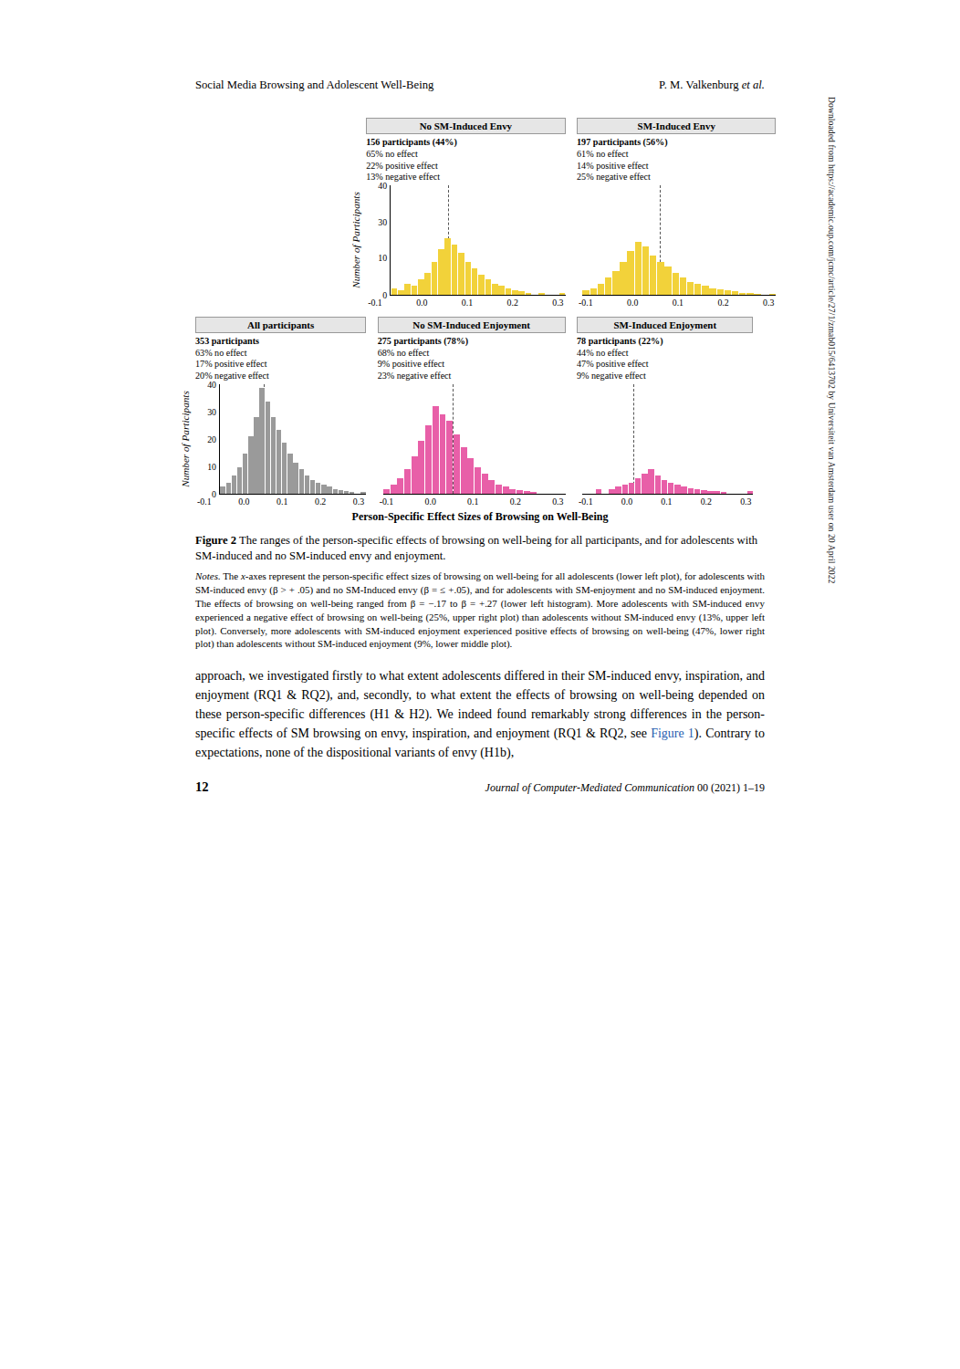Downloaded from https://academic.oup.com/jcmc/article/27/1/zmab015/6413702 by Universiteit van Amsterdam user on 20 April 2022
Social Media Browsing and Adolescent Well-Being
P. M. Valkenburg et al.
No SM-Induced Envy
156 participants (44%)
65% no effect
22% positive effect
13% negative effect
Number of Participants
40 30 10 0
-0.10.00.10.20.3
SM-Induced Envy
197 participants (56%)
61% no effect
14% positive effect
25% negative effect
-0.10.00.10.20.3
All participants
353 participants
63% no effect
17% positive effect
20% negative effect
Number of Participants
40 30 20 10 0
-0.10.00.10.20.3
No SM-Induced Enjoyment
275 participants (78%)
68% no effect
9% positive effect
23% negative effect
-0.10.00.10.20.3
SM-Induced Enjoyment
78 participants (22%)
44% no effect
47% positive effect
9% negative effect
-0.10.00.10.20.3
Person-Specific Effect Sizes of Browsing on Well-Being
Figure 2 The ranges of the person-specific effects of browsing on well-being for all participants, and for adolescents with SM-induced and no SM-induced envy and enjoyment.
Notes. The x-axes represent the person-specific effect sizes of browsing on well-being for all adolescents (lower left plot), for adolescents with SM-induced envy (β > + .05) and no SM-Induced envy (β = ≤ +.05), and for adolescents with SM-enjoyment and no SM-induced enjoyment. The effects of browsing on well-being ranged from β = −.17 to β = +.27 (lower left histogram). More adolescents with SM-induced envy experienced a negative effect of browsing on well-being (25%, upper right plot) than adolescents without SM-induced envy (13%, upper left plot). Conversely, more adolescents with SM-induced enjoyment experienced positive effects of browsing on well-being (47%, lower right plot) than adolescents without SM-induced enjoyment (9%, lower middle plot).
approach, we investigated firstly to what extent adolescents differed in their SM-induced envy, inspiration, and enjoyment (RQ1 & RQ2), and, secondly, to what extent the effects of browsing on well-being depended on these person-specific differences (H1 & H2). We indeed found remarkably strong differences in the person-specific effects of SM browsing on envy, inspiration, and enjoyment (RQ1 & RQ2, see Figure 1). Contrary to expectations, none of the dispositional variants of envy (H1b),
12
Journal of Computer-Mediated Communication 00 (2021) 1–19